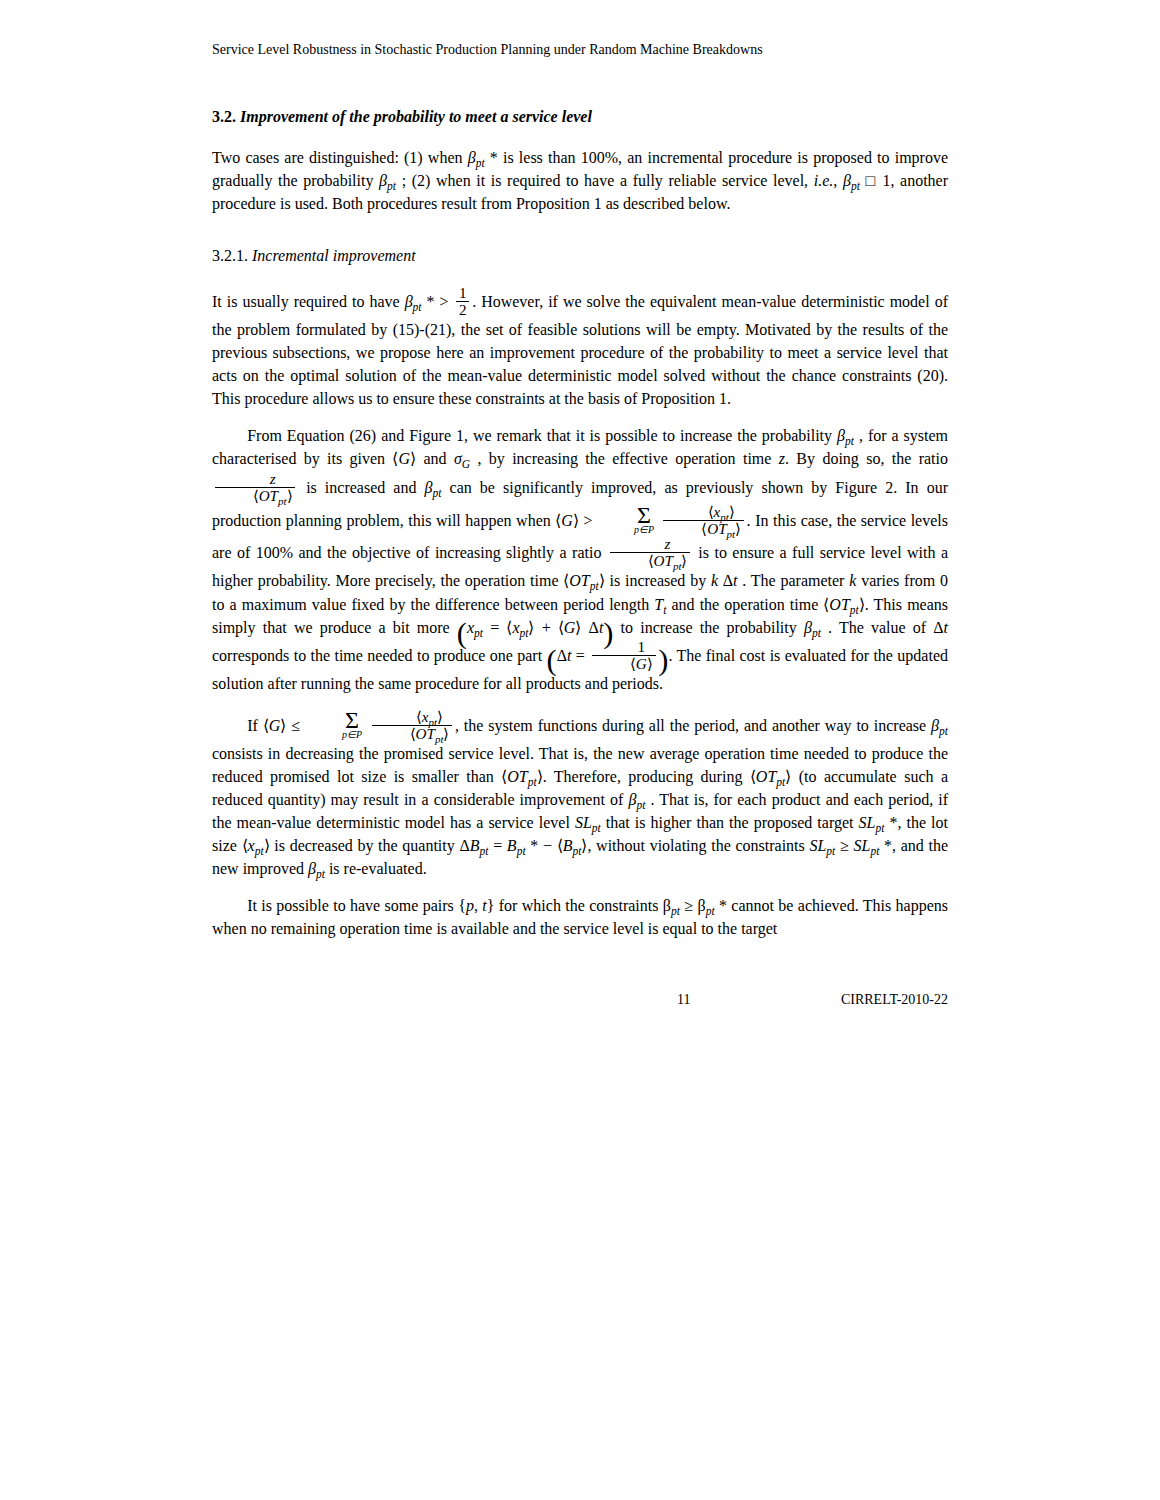Service Level Robustness in Stochastic Production Planning under Random Machine Breakdowns
3.2. Improvement of the probability to meet a service level
Two cases are distinguished: (1) when βpt * is less than 100%, an incremental procedure is proposed to improve gradually the probability βpt ; (2) when it is required to have a fully reliable service level, i.e., βpt □ 1, another procedure is used. Both procedures result from Proposition 1 as described below.
3.2.1. Incremental improvement
It is usually required to have βpt * > 12. However, if we solve the equivalent mean-value deterministic model of the problem formulated by (15)-(21), the set of feasible solutions will be empty. Motivated by the results of the previous subsections, we propose here an improvement procedure of the probability to meet a service level that acts on the optimal solution of the mean-value deterministic model solved without the chance constraints (20). This procedure allows us to ensure these constraints at the basis of Proposition 1.
From Equation (26) and Figure 1, we remark that it is possible to increase the probability βpt , for a system characterised by its given ⟨G⟩ and σG , by increasing the effective operation time z. By doing so, the ratio z⟨OTpt⟩ is increased and βpt can be significantly improved, as previously shown by Figure 2. In our production planning problem, this will happen when ⟨G⟩ > Σp∈P ⟨xpt⟩⟨OTpt⟩. In this case, the service levels are of 100% and the objective of increasing slightly a ratio z⟨OTpt⟩ is to ensure a full service level with a higher probability. More precisely, the operation time ⟨OTpt⟩ is increased by k Δt . The parameter k varies from 0 to a maximum value fixed by the difference between period length Tt and the operation time ⟨OTpt⟩. This means simply that we produce a bit more (xpt = ⟨xpt⟩ + ⟨G⟩ Δt) to increase the probability βpt . The value of Δt corresponds to the time needed to produce one part (Δt = 1⟨G⟩). The final cost is evaluated for the updated solution after running the same procedure for all products and periods.
If ⟨G⟩ ≤ Σp∈P ⟨xpt⟩⟨OTpt⟩, the system functions during all the period, and another way to increase βpt consists in decreasing the promised service level. That is, the new average operation time needed to produce the reduced promised lot size is smaller than ⟨OTpt⟩. Therefore, producing during ⟨OTpt⟩ (to accumulate such a reduced quantity) may result in a considerable improvement of βpt . That is, for each product and each period, if the mean-value deterministic model has a service level SLpt that is higher than the proposed target SLpt *, the lot size ⟨xpt⟩ is decreased by the quantity ΔBpt = Bpt * − ⟨Bpt⟩, without violating the constraints SLpt ≥ SLpt *, and the new improved βpt is re-evaluated.
It is possible to have some pairs {p, t} for which the constraints βpt ≥ βpt * cannot be achieved. This happens when no remaining operation time is available and the service level is equal to the target
11 CIRRELT-2010-22